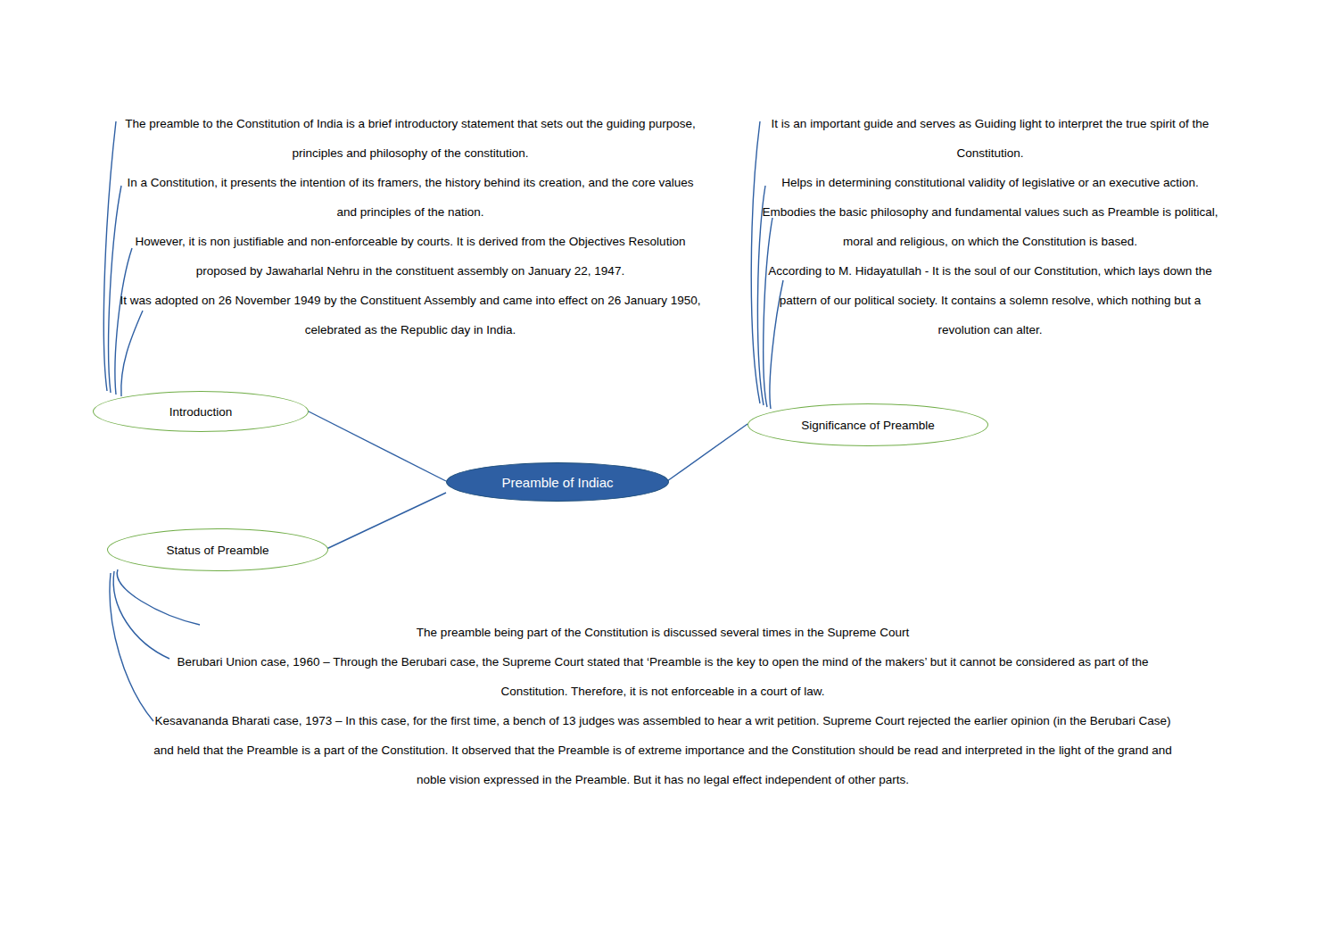Preamble of Indiac
Introduction
Significance of Preamble
Status of Preamble
The preamble to the Constitution of India is a brief introductory statement that sets out the guiding purpose, principles and philosophy of the constitution.
In a Constitution, it presents the intention of its framers, the history behind its creation, and the core values and principles of the nation.
However, it is non justifiable and non-enforceable by courts. It is derived from the Objectives Resolution proposed by Jawaharlal Nehru in the constituent assembly on January 22, 1947.
It was adopted on 26 November 1949 by the Constituent Assembly and came into effect on 26 January 1950, celebrated as the Republic day in India.
It is an important guide and serves as Guiding light to interpret the true spirit of the Constitution.
Helps in determining constitutional validity of legislative or an executive action.
Embodies the basic philosophy and fundamental values such as Preamble is political, moral and religious, on which the Constitution is based.
According to M. Hidayatullah - It is the soul of our Constitution, which lays down the pattern of our political society. It contains a solemn resolve, which nothing but a revolution can alter.
The preamble being part of the Constitution is discussed several times in the Supreme Court
Berubari Union case, 1960 – Through the Berubari case, the Supreme Court stated that ‘Preamble is the key to open the mind of the makers’ but it cannot be considered as part of the Constitution. Therefore, it is not enforceable in a court of law.
Kesavananda Bharati case, 1973 – In this case, for the first time, a bench of 13 judges was assembled to hear a writ petition. Supreme Court rejected the earlier opinion (in the Berubari Case) and held that the Preamble is a part of the Constitution. It observed that the Preamble is of extreme importance and the Constitution should be read and interpreted in the light of the grand and noble vision expressed in the Preamble. But it has no legal effect independent of other parts.